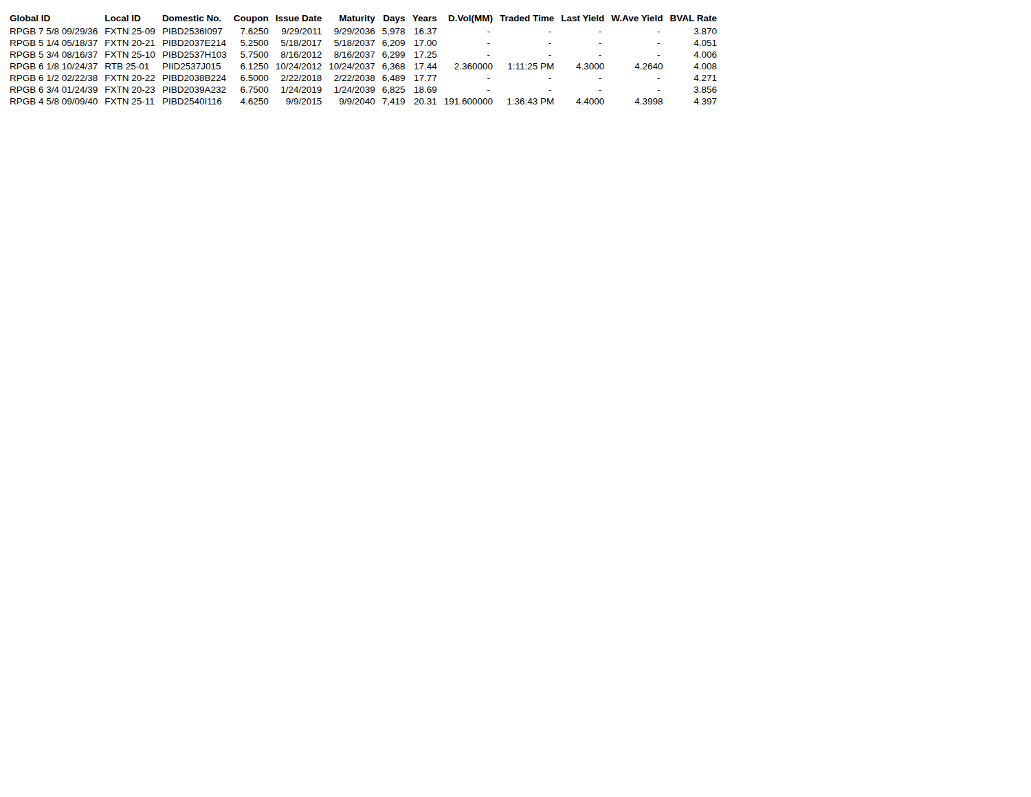| Global ID | Local ID | Domestic No. | Coupon | Issue Date | Maturity | Days | Years | D.Vol(MM) | Traded Time | Last Yield | W.Ave Yield | BVAL Rate |
| --- | --- | --- | --- | --- | --- | --- | --- | --- | --- | --- | --- | --- |
| RPGB 7 5/8 09/29/36 | FXTN 25-09 | PIBD2536I097 | 7.6250 | 9/29/2011 | 9/29/2036 | 5,978 | 16.37 | - | - | - | - | 3.870 |
| RPGB 5 1/4 05/18/37 | FXTN 20-21 | PIBD2037E214 | 5.2500 | 5/18/2017 | 5/18/2037 | 6,209 | 17.00 | - | - | - | - | 4.051 |
| RPGB 5 3/4 08/16/37 | FXTN 25-10 | PIBD2537H103 | 5.7500 | 8/16/2012 | 8/16/2037 | 6,299 | 17.25 | - | - | - | - | 4.006 |
| RPGB 6 1/8 10/24/37 | RTB 25-01 | PIID2537J015 | 6.1250 | 10/24/2012 | 10/24/2037 | 6,368 | 17.44 | 2.360000 | 1:11:25 PM | 4.3000 | 4.2640 | 4.008 |
| RPGB 6 1/2 02/22/38 | FXTN 20-22 | PIBD2038B224 | 6.5000 | 2/22/2018 | 2/22/2038 | 6,489 | 17.77 | - | - | - | - | 4.271 |
| RPGB 6 3/4 01/24/39 | FXTN 20-23 | PIBD2039A232 | 6.7500 | 1/24/2019 | 1/24/2039 | 6,825 | 18.69 | - | - | - | - | 3.856 |
| RPGB 4 5/8 09/09/40 | FXTN 25-11 | PIBD2540I116 | 4.6250 | 9/9/2015 | 9/9/2040 | 7,419 | 20.31 | 191.600000 | 1:36:43 PM | 4.4000 | 4.3998 | 4.397 |